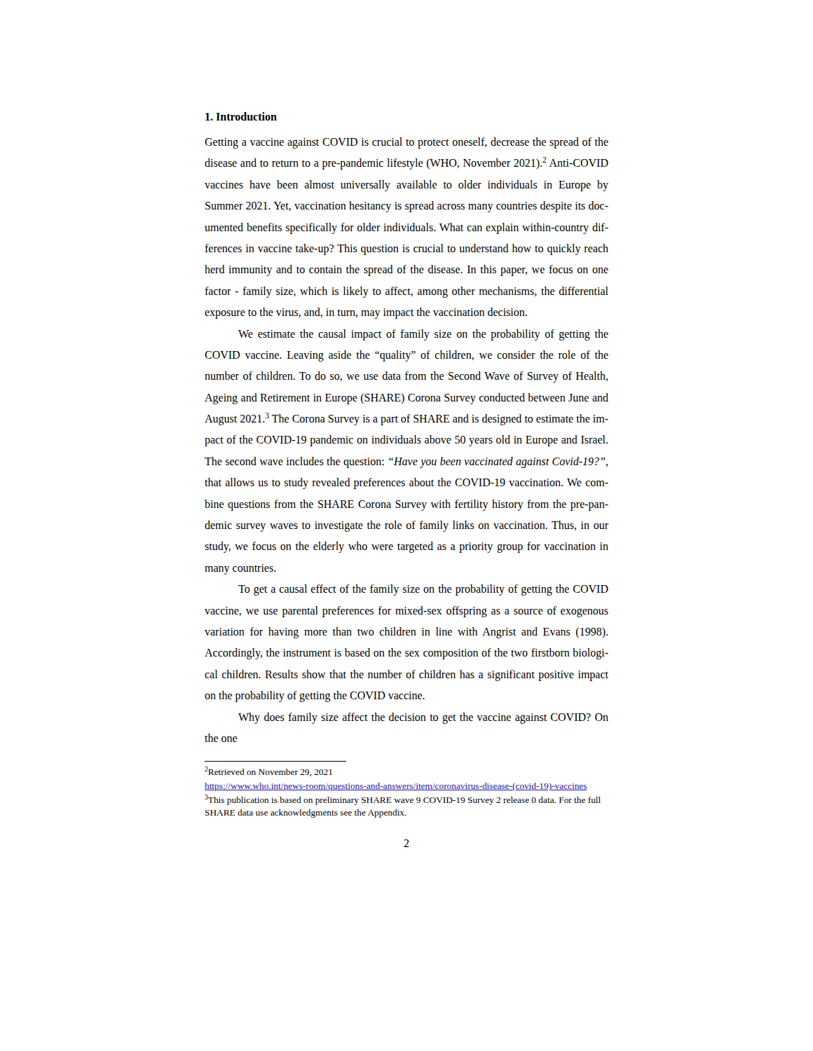1. Introduction
Getting a vaccine against COVID is crucial to protect oneself, decrease the spread of the disease and to return to a pre-pandemic lifestyle (WHO, November 2021).2 Anti-COVID vaccines have been almost universally available to older individuals in Europe by Summer 2021. Yet, vaccination hesitancy is spread across many countries despite its documented benefits specifically for older individuals. What can explain within-country differences in vaccine take-up? This question is crucial to understand how to quickly reach herd immunity and to contain the spread of the disease. In this paper, we focus on one factor - family size, which is likely to affect, among other mechanisms, the differential exposure to the virus, and, in turn, may impact the vaccination decision.
We estimate the causal impact of family size on the probability of getting the COVID vaccine. Leaving aside the “quality” of children, we consider the role of the number of children. To do so, we use data from the Second Wave of Survey of Health, Ageing and Retirement in Europe (SHARE) Corona Survey conducted between June and August 2021.3 The Corona Survey is a part of SHARE and is designed to estimate the impact of the COVID-19 pandemic on individuals above 50 years old in Europe and Israel. The second wave includes the question: “Have you been vaccinated against Covid-19?”, that allows us to study revealed preferences about the COVID-19 vaccination. We combine questions from the SHARE Corona Survey with fertility history from the pre-pandemic survey waves to investigate the role of family links on vaccination. Thus, in our study, we focus on the elderly who were targeted as a priority group for vaccination in many countries.
To get a causal effect of the family size on the probability of getting the COVID vaccine, we use parental preferences for mixed-sex offspring as a source of exogenous variation for having more than two children in line with Angrist and Evans (1998). Accordingly, the instrument is based on the sex composition of the two firstborn biological children. Results show that the number of children has a significant positive impact on the probability of getting the COVID vaccine.
Why does family size affect the decision to get the vaccine against COVID? On the one
2Retrieved on November 29, 2021
https://www.who.int/news-room/questions-and-answers/item/coronavirus-disease-(covid-19)-vaccines
3This publication is based on preliminary SHARE wave 9 COVID-19 Survey 2 release 0 data. For the full SHARE data use acknowledgments see the Appendix.
2